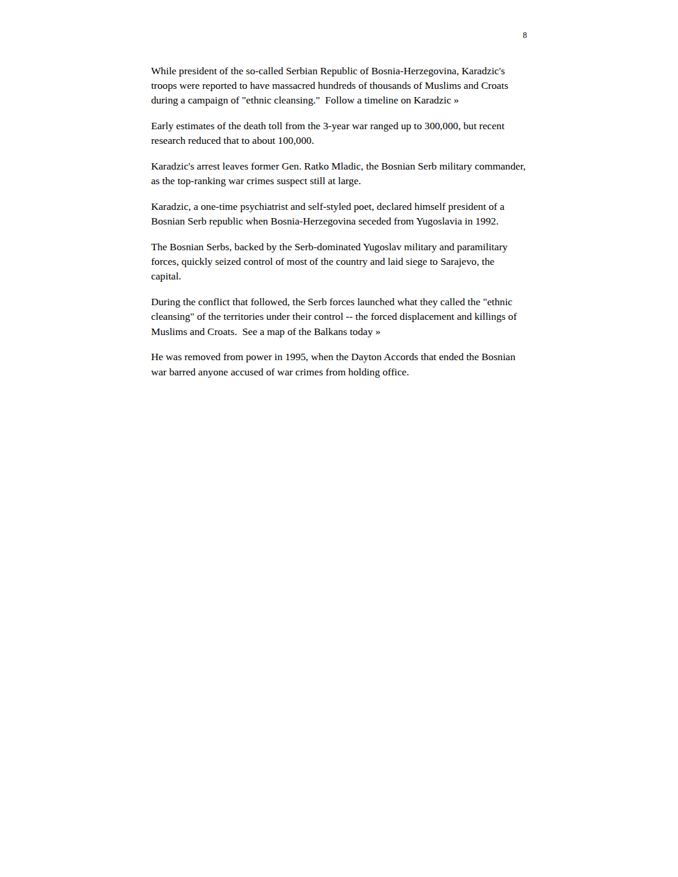8
While president of the so-called Serbian Republic of Bosnia-Herzegovina, Karadzic's troops were reported to have massacred hundreds of thousands of Muslims and Croats during a campaign of "ethnic cleansing." Follow a timeline on Karadzic »
Early estimates of the death toll from the 3-year war ranged up to 300,000, but recent research reduced that to about 100,000.
Karadzic's arrest leaves former Gen. Ratko Mladic, the Bosnian Serb military commander, as the top-ranking war crimes suspect still at large.
Karadzic, a one-time psychiatrist and self-styled poet, declared himself president of a Bosnian Serb republic when Bosnia-Herzegovina seceded from Yugoslavia in 1992.
The Bosnian Serbs, backed by the Serb-dominated Yugoslav military and paramilitary forces, quickly seized control of most of the country and laid siege to Sarajevo, the capital.
During the conflict that followed, the Serb forces launched what they called the "ethnic cleansing" of the territories under their control -- the forced displacement and killings of Muslims and Croats. See a map of the Balkans today »
He was removed from power in 1995, when the Dayton Accords that ended the Bosnian war barred anyone accused of war crimes from holding office.